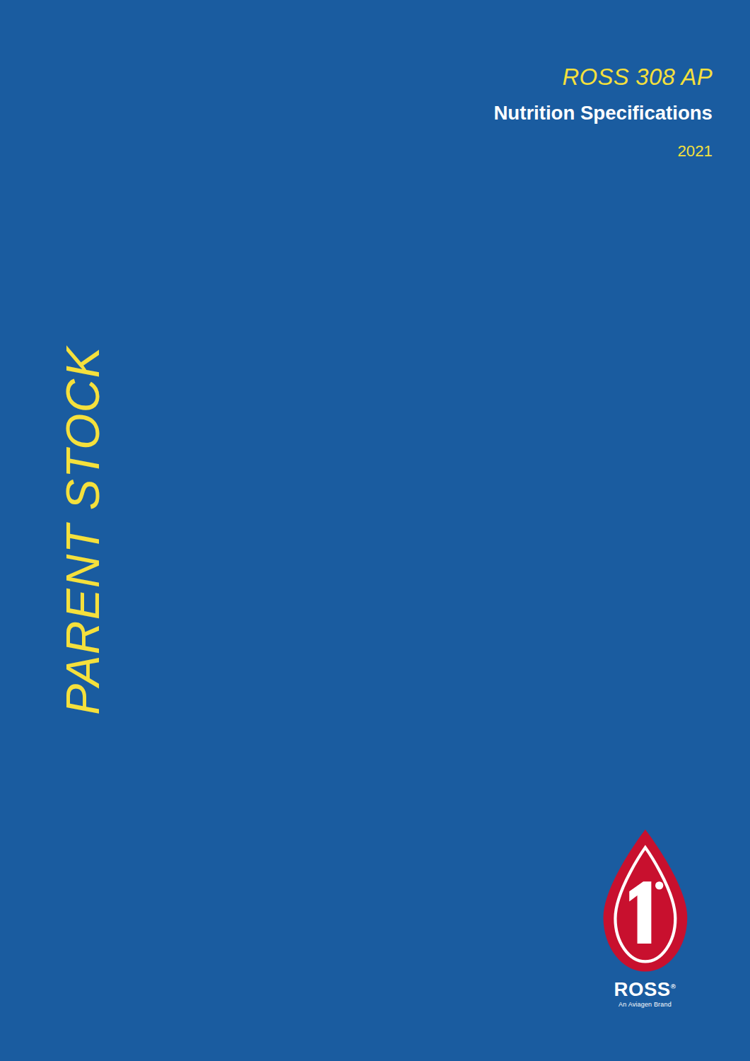Parent Stock
ROSS 308 AP
Nutrition Specifications
2021
ROSS®
An Aviagen Brand